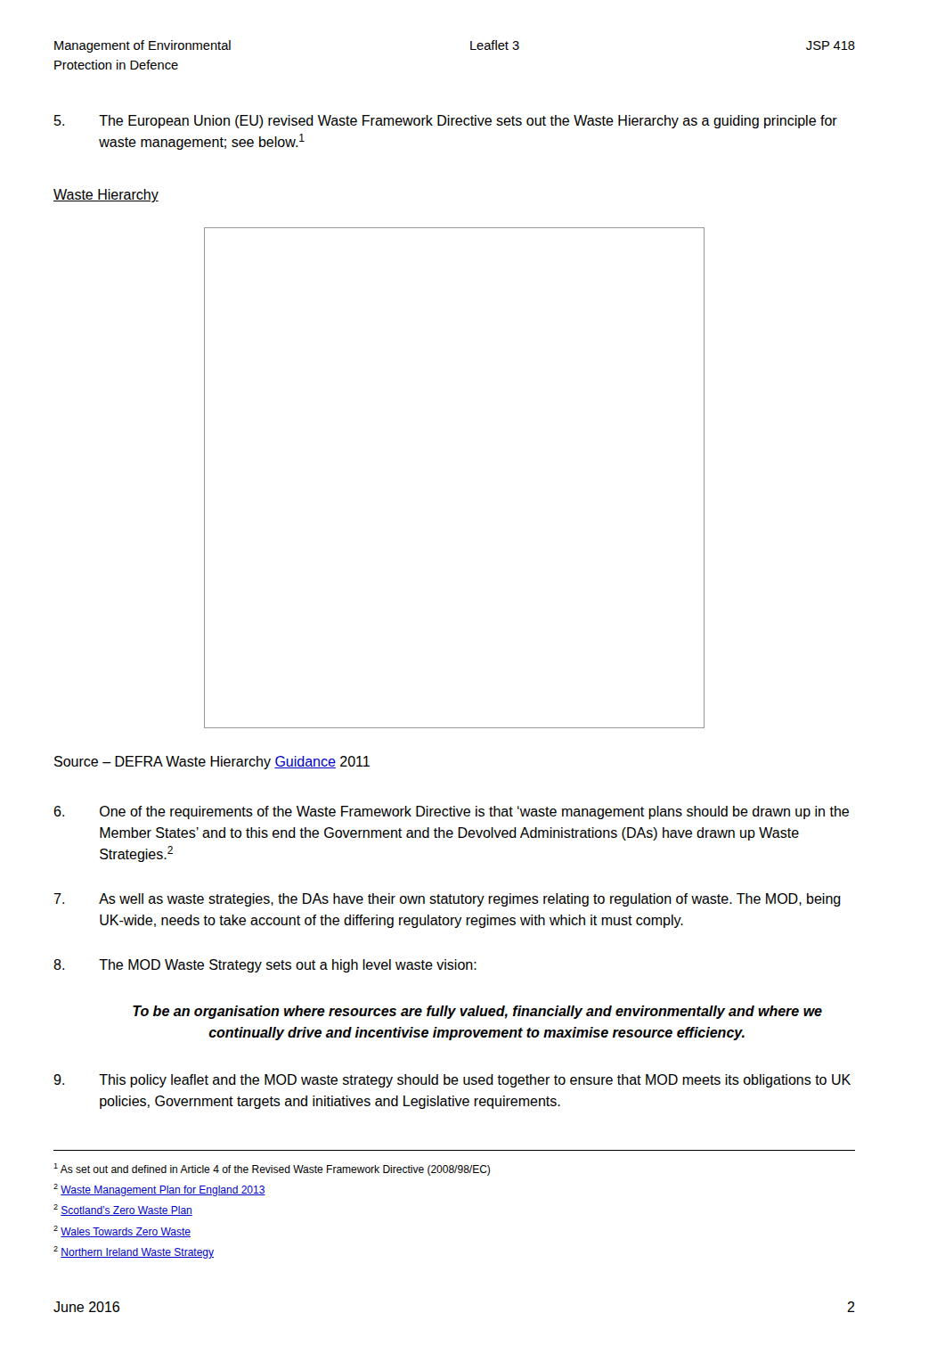Management of Environmental
Protection in Defence
Leaflet 3
JSP 418
The European Union (EU) revised Waste Framework Directive sets out the Waste Hierarchy as a guiding principle for waste management; see below.1
Waste Hierarchy
Source – DEFRA Waste Hierarchy Guidance 2011
One of the requirements of the Waste Framework Directive is that ‘waste management plans should be drawn up in the Member States’ and to this end the Government and the Devolved Administrations (DAs) have drawn up Waste Strategies.2
As well as waste strategies, the DAs have their own statutory regimes relating to regulation of waste. The MOD, being UK-wide, needs to take account of the differing regulatory regimes with which it must comply.
The MOD Waste Strategy sets out a high level waste vision:
To be an organisation where resources are fully valued, financially and environmentally and where we continually drive and incentivise improvement to maximise resource efficiency.
This policy leaflet and the MOD waste strategy should be used together to ensure that MOD meets its obligations to UK policies, Government targets and initiatives and Legislative requirements.
1 As set out and defined in Article 4 of the Revised Waste Framework Directive (2008/98/EC)
2 Waste Management Plan for England 2013
2 Scotland’s Zero Waste Plan
2 Wales Towards Zero Waste
2 Northern Ireland Waste Strategy
June 2016 2